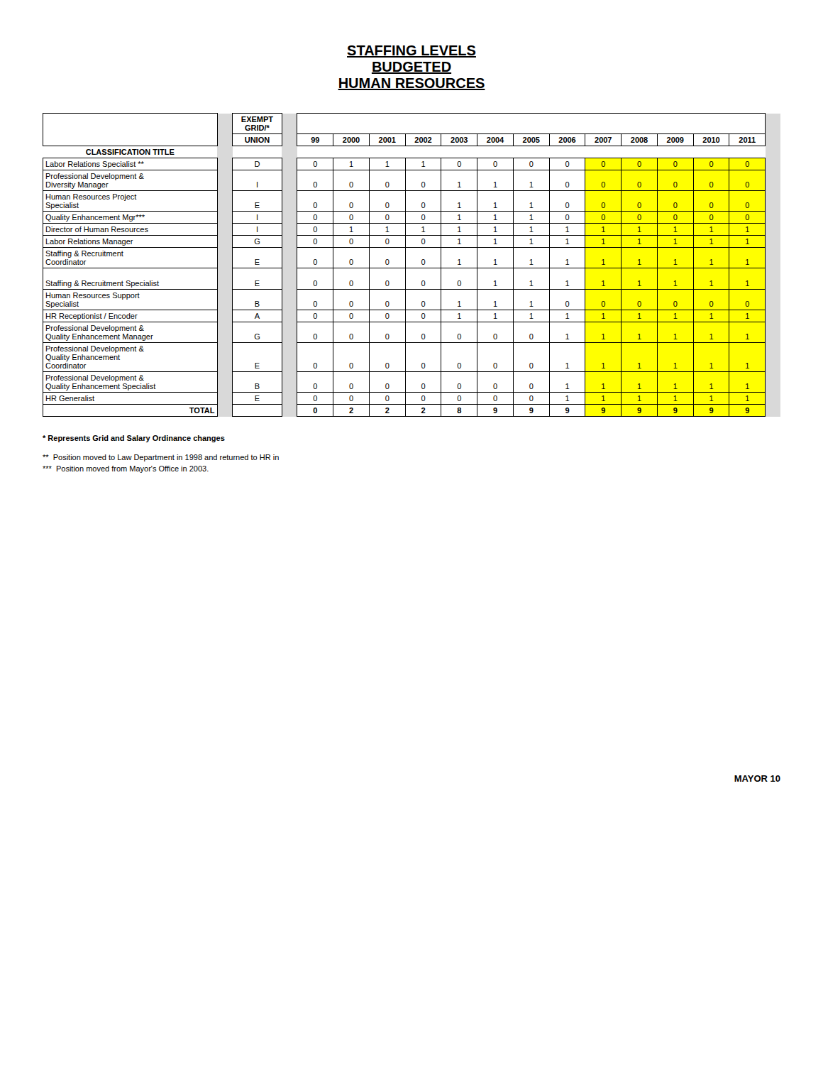STAFFING LEVELS
BUDGETED
HUMAN RESOURCES
| | | EXEMPT GRID/* | | | |
| --- | --- | --- | --- | --- | --- |
| UNION | 99 | 2000 | 2001 | 2002 | 2003 | 2004 | 2005 | 2006 | 2007 | 2008 | 2009 | 2010 | 2011 |
| CLASSIFICATION TITLE | | | | | |
| Labor Relations Specialist ** | | D | | 0 | 1 | 1 | 1 | 0 | 0 | 0 | 0 | 0 | 0 | 0 | 0 | 0 | |
| Professional Development & Diversity Manager | | I | | 0 | 0 | 0 | 0 | 1 | 1 | 1 | 0 | 0 | 0 | 0 | 0 | 0 | |
| Human Resources Project Specialist | | E | | 0 | 0 | 0 | 0 | 1 | 1 | 1 | 0 | 0 | 0 | 0 | 0 | 0 | |
| Quality Enhancement Mgr*** | | I | | 0 | 0 | 0 | 0 | 1 | 1 | 1 | 0 | 0 | 0 | 0 | 0 | 0 | |
| Director of Human Resources | | I | | 0 | 1 | 1 | 1 | 1 | 1 | 1 | 1 | 1 | 1 | 1 | 1 | 1 | |
| Labor Relations Manager | | G | | 0 | 0 | 0 | 0 | 1 | 1 | 1 | 1 | 1 | 1 | 1 | 1 | 1 | |
| Staffing & Recruitment Coordinator | | E | | 0 | 0 | 0 | 0 | 1 | 1 | 1 | 1 | 1 | 1 | 1 | 1 | 1 | |
| Staffing & Recruitment Specialist | | E | | 0 | 0 | 0 | 0 | 0 | 1 | 1 | 1 | 1 | 1 | 1 | 1 | 1 | |
| Human Resources Support Specialist | | B | | 0 | 0 | 0 | 0 | 1 | 1 | 1 | 0 | 0 | 0 | 0 | 0 | 0 | |
| HR Receptionist / Encoder | | A | | 0 | 0 | 0 | 0 | 1 | 1 | 1 | 1 | 1 | 1 | 1 | 1 | 1 | |
| Professional Development & Quality Enhancement Manager | | G | | 0 | 0 | 0 | 0 | 0 | 0 | 0 | 1 | 1 | 1 | 1 | 1 | 1 | |
| Professional Development & Quality Enhancement Coordinator | | E | | 0 | 0 | 0 | 0 | 0 | 0 | 0 | 1 | 1 | 1 | 1 | 1 | 1 | |
| Professional Development & Quality Enhancement Specialist | | B | | 0 | 0 | 0 | 0 | 0 | 0 | 0 | 1 | 1 | 1 | 1 | 1 | 1 | |
| HR Generalist | | E | | 0 | 0 | 0 | 0 | 0 | 0 | 0 | 1 | 1 | 1 | 1 | 1 | 1 | |
| TOTAL | | | | 0 | 2 | 2 | 2 | 8 | 9 | 9 | 9 | 9 | 9 | 9 | 9 | 9 | |
* Represents Grid and Salary Ordinance changes
** Position moved to Law Department in 1998 and returned to HR in
*** Position moved from Mayor's Office in 2003.
MAYOR 10